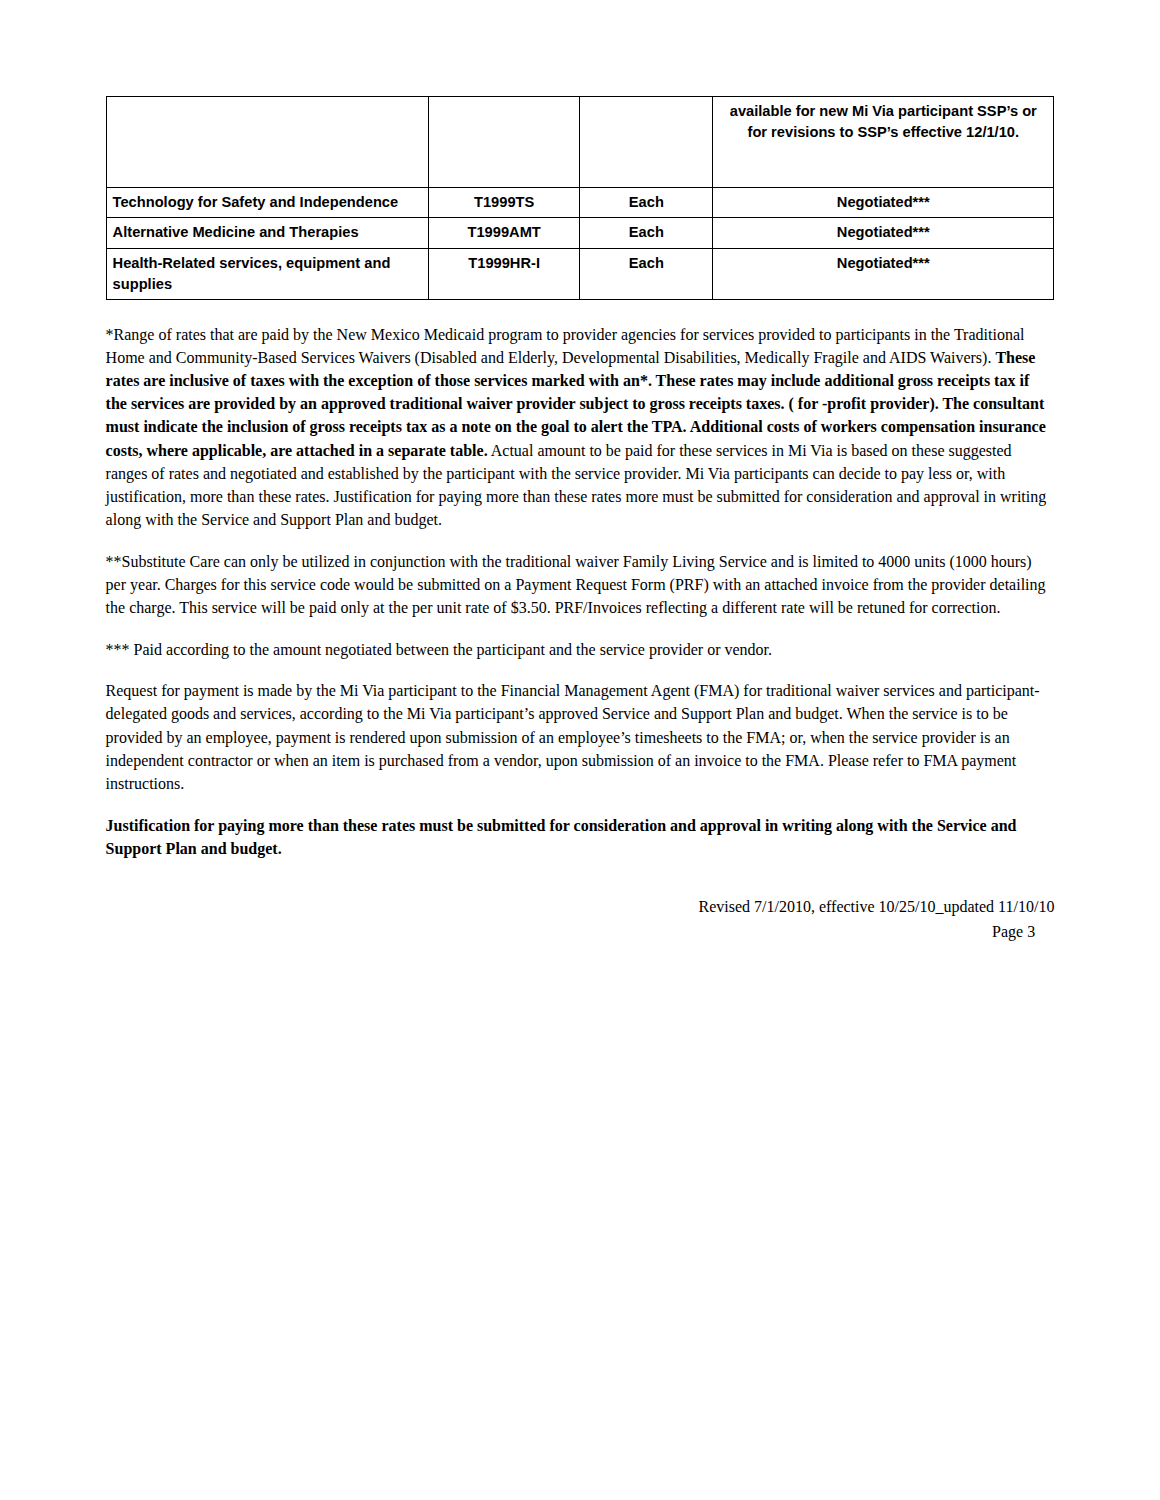| | | | available for new Mi Via participant SSP’s or for revisions to SSP’s effective 12/1/10. |
| Technology for Safety and Independence | T1999TS | Each | Negotiated*** |
| Alternative Medicine and Therapies | T1999AMT | Each | Negotiated*** |
| Health-Related services, equipment and supplies | T1999HR-I | Each | Negotiated*** |
*Range of rates that are paid by the New Mexico Medicaid program to provider agencies for services provided to participants in the Traditional Home and Community-Based Services Waivers (Disabled and Elderly, Developmental Disabilities, Medically Fragile and AIDS Waivers). These rates are inclusive of taxes with the exception of those services marked with an*. These rates may include additional gross receipts tax if the services are provided by an approved traditional waiver provider subject to gross receipts taxes. ( for -profit provider). The consultant must indicate the inclusion of gross receipts tax as a note on the goal to alert the TPA. Additional costs of workers compensation insurance costs, where applicable, are attached in a separate table. Actual amount to be paid for these services in Mi Via is based on these suggested ranges of rates and negotiated and established by the participant with the service provider. Mi Via participants can decide to pay less or, with justification, more than these rates. Justification for paying more than these rates more must be submitted for consideration and approval in writing along with the Service and Support Plan and budget.
**Substitute Care can only be utilized in conjunction with the traditional waiver Family Living Service and is limited to 4000 units (1000 hours) per year. Charges for this service code would be submitted on a Payment Request Form (PRF) with an attached invoice from the provider detailing the charge. This service will be paid only at the per unit rate of $3.50. PRF/Invoices reflecting a different rate will be retuned for correction.
*** Paid according to the amount negotiated between the participant and the service provider or vendor.
Request for payment is made by the Mi Via participant to the Financial Management Agent (FMA) for traditional waiver services and participant-delegated goods and services, according to the Mi Via participant’s approved Service and Support Plan and budget. When the service is to be provided by an employee, payment is rendered upon submission of an employee’s timesheets to the FMA; or, when the service provider is an independent contractor or when an item is purchased from a vendor, upon submission of an invoice to the FMA. Please refer to FMA payment instructions.
Justification for paying more than these rates must be submitted for consideration and approval in writing along with the Service and Support Plan and budget.
Revised 7/1/2010, effective 10/25/10_updated 11/10/10 Page 3